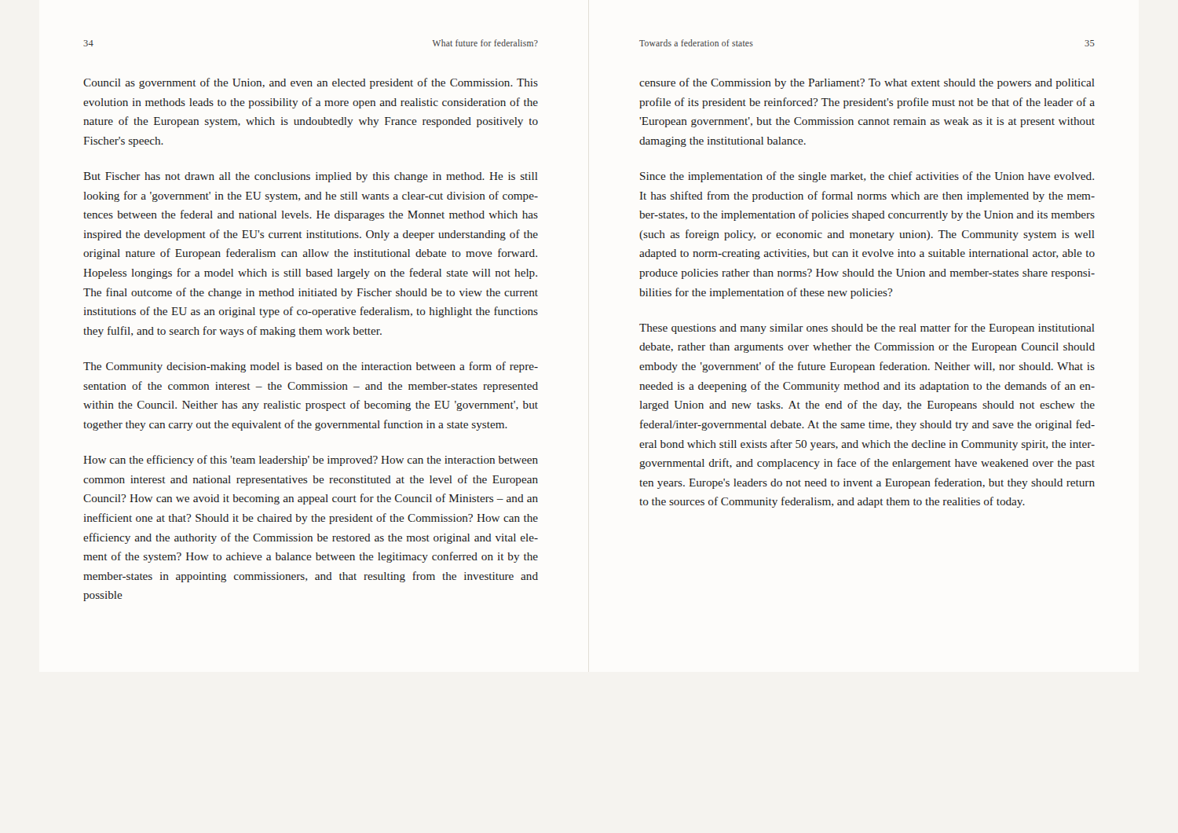34 What future for federalism?
Council as government of the Union, and even an elected president of the Commission. This evolution in methods leads to the possibility of a more open and realistic consideration of the nature of the European system, which is undoubtedly why France responded positively to Fischer's speech.
But Fischer has not drawn all the conclusions implied by this change in method. He is still looking for a 'government' in the EU system, and he still wants a clear-cut division of competences between the federal and national levels. He disparages the Monnet method which has inspired the development of the EU's current institutions. Only a deeper understanding of the original nature of European federalism can allow the institutional debate to move forward. Hopeless longings for a model which is still based largely on the federal state will not help. The final outcome of the change in method initiated by Fischer should be to view the current institutions of the EU as an original type of co-operative federalism, to highlight the functions they fulfil, and to search for ways of making them work better.
The Community decision-making model is based on the interaction between a form of representation of the common interest – the Commission – and the member-states represented within the Council. Neither has any realistic prospect of becoming the EU 'government', but together they can carry out the equivalent of the governmental function in a state system.
How can the efficiency of this 'team leadership' be improved? How can the interaction between common interest and national representatives be reconstituted at the level of the European Council? How can we avoid it becoming an appeal court for the Council of Ministers – and an inefficient one at that? Should it be chaired by the president of the Commission? How can the efficiency and the authority of the Commission be restored as the most original and vital element of the system? How to achieve a balance between the legitimacy conferred on it by the member-states in appointing commissioners, and that resulting from the investiture and possible
Towards a federation of states 35
censure of the Commission by the Parliament? To what extent should the powers and political profile of its president be reinforced? The president's profile must not be that of the leader of a 'European government', but the Commission cannot remain as weak as it is at present without damaging the institutional balance.
Since the implementation of the single market, the chief activities of the Union have evolved. It has shifted from the production of formal norms which are then implemented by the member-states, to the implementation of policies shaped concurrently by the Union and its members (such as foreign policy, or economic and monetary union). The Community system is well adapted to norm-creating activities, but can it evolve into a suitable international actor, able to produce policies rather than norms? How should the Union and member-states share responsibilities for the implementation of these new policies?
These questions and many similar ones should be the real matter for the European institutional debate, rather than arguments over whether the Commission or the European Council should embody the 'government' of the future European federation. Neither will, nor should. What is needed is a deepening of the Community method and its adaptation to the demands of an enlarged Union and new tasks. At the end of the day, the Europeans should not eschew the federal/inter-governmental debate. At the same time, they should try and save the original federal bond which still exists after 50 years, and which the decline in Community spirit, the inter-governmental drift, and complacency in face of the enlargement have weakened over the past ten years. Europe's leaders do not need to invent a European federation, but they should return to the sources of Community federalism, and adapt them to the realities of today.